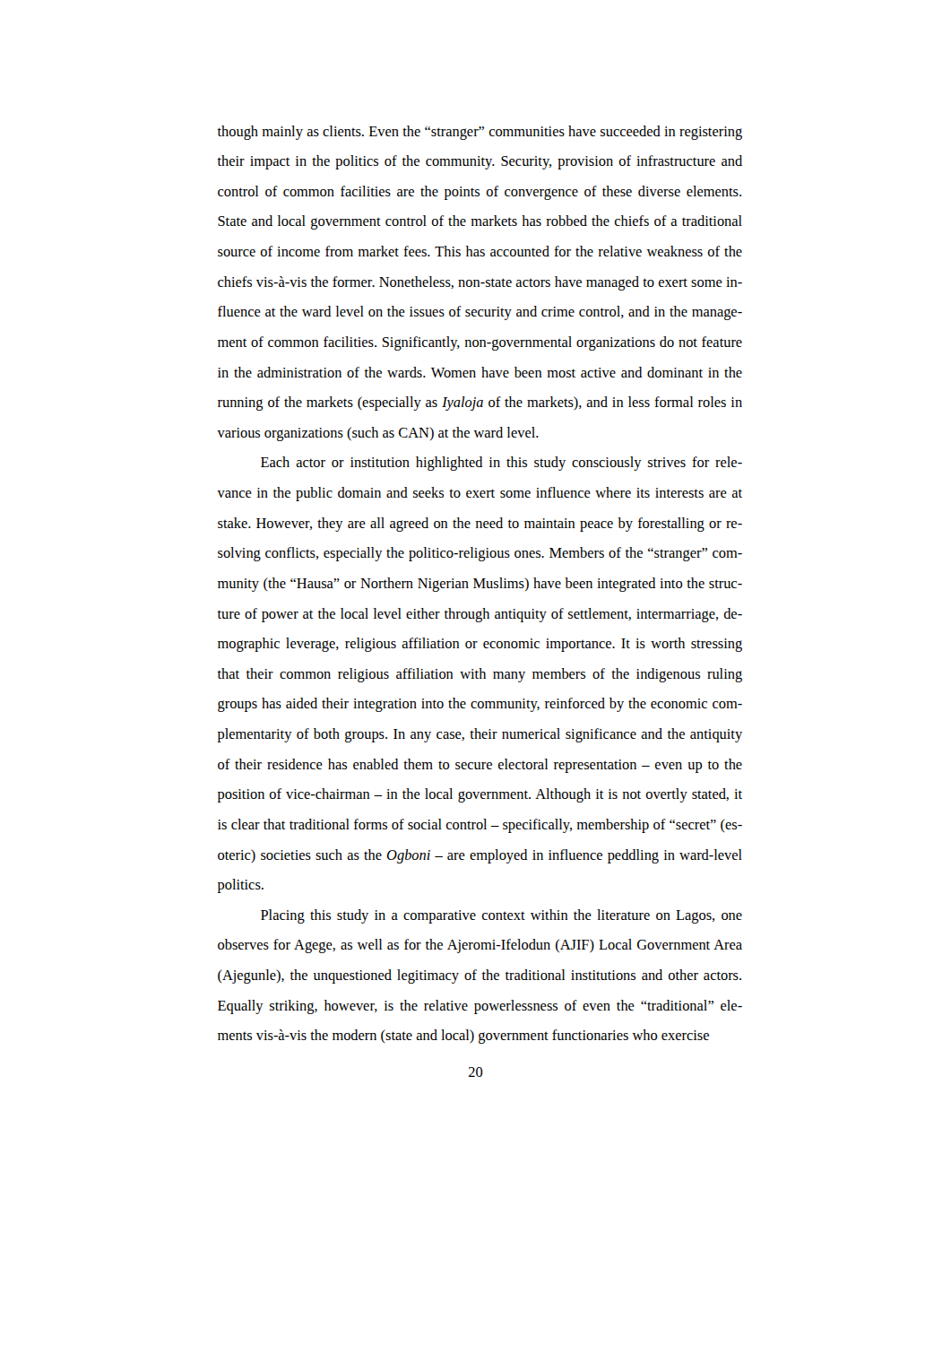though mainly as clients. Even the “stranger” communities have succeeded in registering their impact in the politics of the community. Security, provision of infrastructure and control of common facilities are the points of convergence of these diverse elements. State and local government control of the markets has robbed the chiefs of a traditional source of income from market fees. This has accounted for the relative weakness of the chiefs vis-à-vis the former. Nonetheless, non-state actors have managed to exert some influence at the ward level on the issues of security and crime control, and in the management of common facilities. Significantly, non-governmental organizations do not feature in the administration of the wards. Women have been most active and dominant in the running of the markets (especially as Iyaloja of the markets), and in less formal roles in various organizations (such as CAN) at the ward level.
Each actor or institution highlighted in this study consciously strives for relevance in the public domain and seeks to exert some influence where its interests are at stake. However, they are all agreed on the need to maintain peace by forestalling or resolving conflicts, especially the politico-religious ones. Members of the “stranger” community (the “Hausa” or Northern Nigerian Muslims) have been integrated into the structure of power at the local level either through antiquity of settlement, intermarriage, demographic leverage, religious affiliation or economic importance. It is worth stressing that their common religious affiliation with many members of the indigenous ruling groups has aided their integration into the community, reinforced by the economic complementarity of both groups. In any case, their numerical significance and the antiquity of their residence has enabled them to secure electoral representation – even up to the position of vice-chairman – in the local government. Although it is not overtly stated, it is clear that traditional forms of social control – specifically, membership of “secret” (esoteric) societies such as the Ogboni – are employed in influence peddling in ward-level politics.
Placing this study in a comparative context within the literature on Lagos, one observes for Agege, as well as for the Ajeromi-Ifelodun (AJIF) Local Government Area (Ajegunle), the unquestioned legitimacy of the traditional institutions and other actors. Equally striking, however, is the relative powerlessness of even the “traditional” elements vis-à-vis the modern (state and local) government functionaries who exercise
20